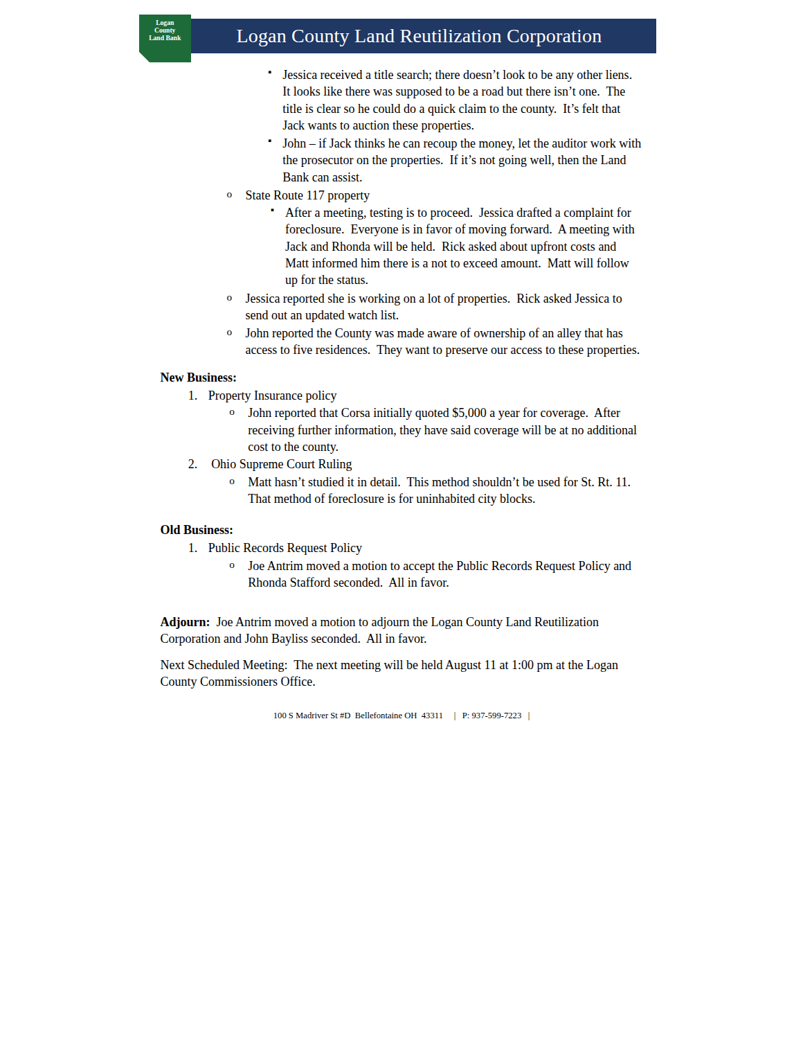Logan County Land Reutilization Corporation
Logan
County
Land Bank
Jessica received a title search; there doesn’t look to be any other liens. It looks like there was supposed to be a road but there isn’t one. The title is clear so he could do a quick claim to the county. It’s felt that Jack wants to auction these properties.
John – if Jack thinks he can recoup the money, let the auditor work with the prosecutor on the properties. If it’s not going well, then the Land Bank can assist.
State Route 117 property
After a meeting, testing is to proceed. Jessica drafted a complaint for foreclosure. Everyone is in favor of moving forward. A meeting with Jack and Rhonda will be held. Rick asked about upfront costs and Matt informed him there is a not to exceed amount. Matt will follow up for the status.
Jessica reported she is working on a lot of properties. Rick asked Jessica to send out an updated watch list.
John reported the County was made aware of ownership of an alley that has access to five residences. They want to preserve our access to these properties.
New Business:
1. Property Insurance policy
John reported that Corsa initially quoted $5,000 a year for coverage. After receiving further information, they have said coverage will be at no additional cost to the county.
2. Ohio Supreme Court Ruling
Matt hasn’t studied it in detail. This method shouldn’t be used for St. Rt. 11. That method of foreclosure is for uninhabited city blocks.
Old Business:
1. Public Records Request Policy
Joe Antrim moved a motion to accept the Public Records Request Policy and Rhonda Stafford seconded. All in favor.
Adjourn: Joe Antrim moved a motion to adjourn the Logan County Land Reutilization Corporation and John Bayliss seconded. All in favor.
Next Scheduled Meeting: The next meeting will be held August 11 at 1:00 pm at the Logan County Commissioners Office.
100 S Madriver St #D Bellefontaine OH 43311 | P: 937-599-7223 |